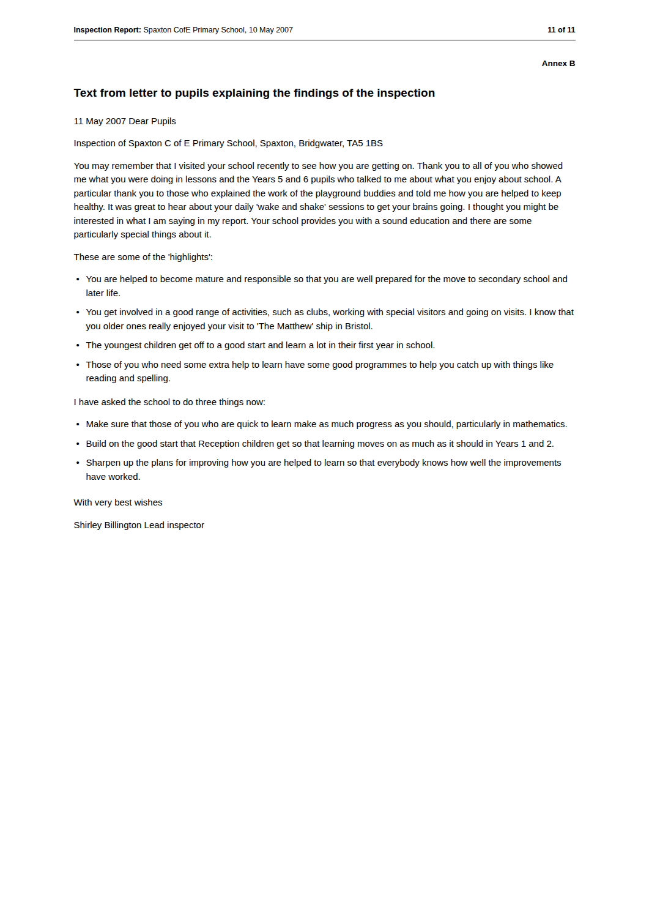Inspection Report: Spaxton CofE Primary School, 10 May 2007
11 of 11
Annex B
Text from letter to pupils explaining the findings of the inspection
11 May 2007 Dear Pupils
Inspection of Spaxton C of E Primary School, Spaxton, Bridgwater, TA5 1BS
You may remember that I visited your school recently to see how you are getting on. Thank you to all of you who showed me what you were doing in lessons and the Years 5 and 6 pupils who talked to me about what you enjoy about school. A particular thank you to those who explained the work of the playground buddies and told me how you are helped to keep healthy. It was great to hear about your daily 'wake and shake' sessions to get your brains going. I thought you might be interested in what I am saying in my report. Your school provides you with a sound education and there are some particularly special things about it.
These are some of the 'highlights':
You are helped to become mature and responsible so that you are well prepared for the move to secondary school and later life.
You get involved in a good range of activities, such as clubs, working with special visitors and going on visits. I know that you older ones really enjoyed your visit to 'The Matthew' ship in Bristol.
The youngest children get off to a good start and learn a lot in their first year in school.
Those of you who need some extra help to learn have some good programmes to help you catch up with things like reading and spelling.
I have asked the school to do three things now:
Make sure that those of you who are quick to learn make as much progress as you should, particularly in mathematics.
Build on the good start that Reception children get so that learning moves on as much as it should in Years 1 and 2.
Sharpen up the plans for improving how you are helped to learn so that everybody knows how well the improvements have worked.
With very best wishes
Shirley Billington Lead inspector